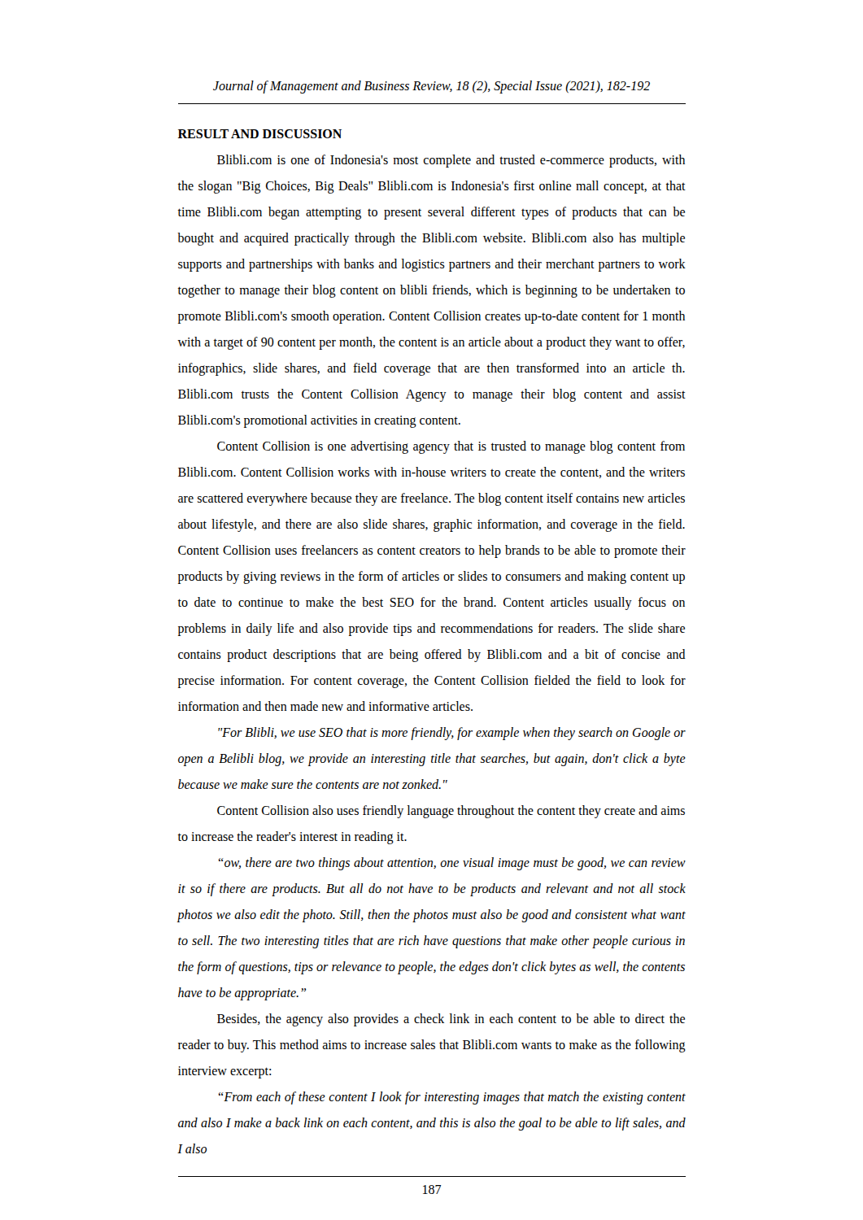Journal of Management and Business Review, 18 (2), Special Issue (2021), 182-192
Result and Discussion
Blibli.com is one of Indonesia's most complete and trusted e-commerce products, with the slogan "Big Choices, Big Deals" Blibli.com is Indonesia's first online mall concept, at that time Blibli.com began attempting to present several different types of products that can be bought and acquired practically through the Blibli.com website. Blibli.com also has multiple supports and partnerships with banks and logistics partners and their merchant partners to work together to manage their blog content on blibli friends, which is beginning to be undertaken to promote Blibli.com's smooth operation. Content Collision creates up-to-date content for 1 month with a target of 90 content per month, the content is an article about a product they want to offer, infographics, slide shares, and field coverage that are then transformed into an article th. Blibli.com trusts the Content Collision Agency to manage their blog content and assist Blibli.com's promotional activities in creating content.
Content Collision is one advertising agency that is trusted to manage blog content from Blibli.com. Content Collision works with in-house writers to create the content, and the writers are scattered everywhere because they are freelance. The blog content itself contains new articles about lifestyle, and there are also slide shares, graphic information, and coverage in the field. Content Collision uses freelancers as content creators to help brands to be able to promote their products by giving reviews in the form of articles or slides to consumers and making content up to date to continue to make the best SEO for the brand. Content articles usually focus on problems in daily life and also provide tips and recommendations for readers. The slide share contains product descriptions that are being offered by Blibli.com and a bit of concise and precise information. For content coverage, the Content Collision fielded the field to look for information and then made new and informative articles.
"For Blibli, we use SEO that is more friendly, for example when they search on Google or open a Belibli blog, we provide an interesting title that searches, but again, don't click a byte because we make sure the contents are not zonked."
Content Collision also uses friendly language throughout the content they create and aims to increase the reader's interest in reading it.
“ow, there are two things about attention, one visual image must be good, we can review it so if there are products. But all do not have to be products and relevant and not all stock photos we also edit the photo. Still, then the photos must also be good and consistent what want to sell. The two interesting titles that are rich have questions that make other people curious in the form of questions, tips or relevance to people, the edges don't click bytes as well, the contents have to be appropriate.”
Besides, the agency also provides a check link in each content to be able to direct the reader to buy. This method aims to increase sales that Blibli.com wants to make as the following interview excerpt:
“From each of these content I look for interesting images that match the existing content and also I make a back link on each content, and this is also the goal to be able to lift sales, and I also
187